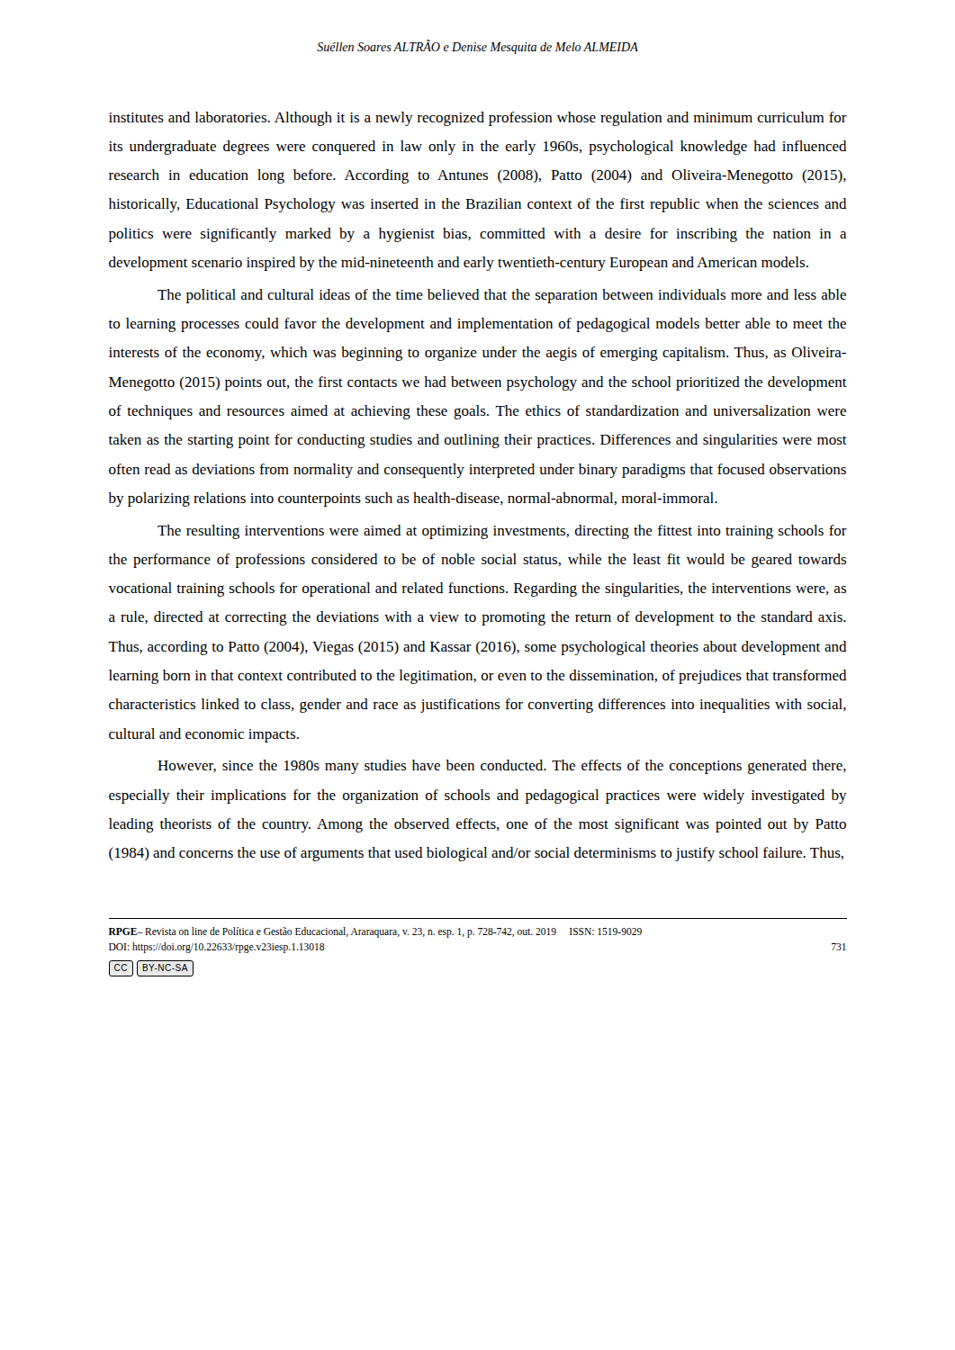Suéllen Soares ALTRÃO e Denise Mesquita de Melo ALMEIDA
institutes and laboratories. Although it is a newly recognized profession whose regulation and minimum curriculum for its undergraduate degrees were conquered in law only in the early 1960s, psychological knowledge had influenced research in education long before. According to Antunes (2008), Patto (2004) and Oliveira-Menegotto (2015), historically, Educational Psychology was inserted in the Brazilian context of the first republic when the sciences and politics were significantly marked by a hygienist bias, committed with a desire for inscribing the nation in a development scenario inspired by the mid-nineteenth and early twentieth-century European and American models.
The political and cultural ideas of the time believed that the separation between individuals more and less able to learning processes could favor the development and implementation of pedagogical models better able to meet the interests of the economy, which was beginning to organize under the aegis of emerging capitalism. Thus, as Oliveira-Menegotto (2015) points out, the first contacts we had between psychology and the school prioritized the development of techniques and resources aimed at achieving these goals. The ethics of standardization and universalization were taken as the starting point for conducting studies and outlining their practices. Differences and singularities were most often read as deviations from normality and consequently interpreted under binary paradigms that focused observations by polarizing relations into counterpoints such as health-disease, normal-abnormal, moral-immoral.
The resulting interventions were aimed at optimizing investments, directing the fittest into training schools for the performance of professions considered to be of noble social status, while the least fit would be geared towards vocational training schools for operational and related functions. Regarding the singularities, the interventions were, as a rule, directed at correcting the deviations with a view to promoting the return of development to the standard axis. Thus, according to Patto (2004), Viegas (2015) and Kassar (2016), some psychological theories about development and learning born in that context contributed to the legitimation, or even to the dissemination, of prejudices that transformed characteristics linked to class, gender and race as justifications for converting differences into inequalities with social, cultural and economic impacts.
However, since the 1980s many studies have been conducted. The effects of the conceptions generated there, especially their implications for the organization of schools and pedagogical practices were widely investigated by leading theorists of the country. Among the observed effects, one of the most significant was pointed out by Patto (1984) and concerns the use of arguments that used biological and/or social determinisms to justify school failure. Thus,
RPGE– Revista on line de Política e Gestão Educacional, Araraquara, v. 23, n. esp. 1, p. 728-742, out. 2019 ISSN: 1519-9029
DOI: https://doi.org/10.22633/rpge.v23iesp.1.13018 731
CC BY-NC-SA